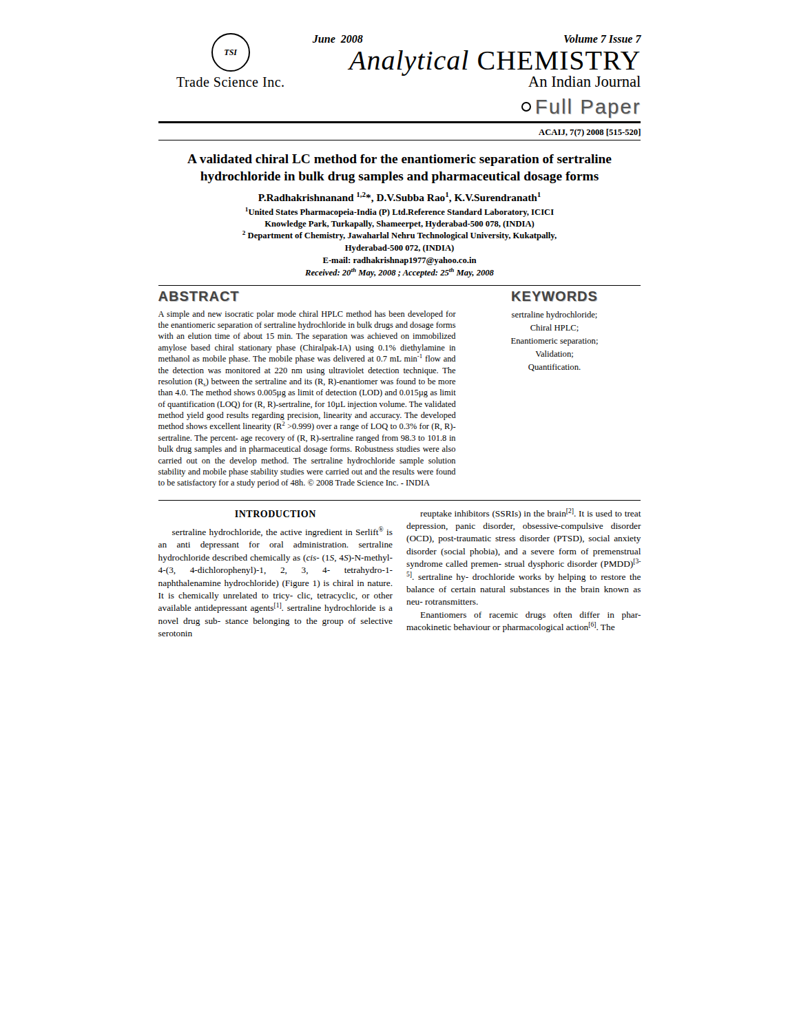TSI
Trade Science Inc.
June 2008 Volume 7 Issue 7
Analytical CHEMISTRY
An Indian Journal
Full Paper
ACAIJ, 7(7) 2008 [515-520]
A validated chiral LC method for the enantiomeric separation of sertraline
hydrochloride in bulk drug samples and pharmaceutical dosage forms
P.Radhakrishnanand 1,2*, D.V.Subba Rao1, K.V.Surendranath1
1United States Pharmacopeia-India (P) Ltd.Reference Standard Laboratory, ICICI
Knowledge Park, Turkapally, Shameerpet, Hyderabad-500 078, (INDIA)
2 Department of Chemistry, Jawaharlal Nehru Technological University, Kukatpally,
Hyderabad-500 072, (INDIA)
E-mail: radhakrishnap1977@yahoo.co.in
Received: 20th May, 2008 ; Accepted: 25th May, 2008
ABSTRACT
A simple and new isocratic polar mode chiral HPLC method has been developed for the enantiomeric separation of sertraline hydrochloride in bulk drugs and dosage forms with an elution time of about 15 min. The separation was achieved on immobilized amylose based chiral stationary phase (Chiralpak-IA) using 0.1% diethylamine in methanol as mobile phase. The mobile phase was delivered at 0.7 mL min-1 flow and the detection was monitored at 220 nm using ultraviolet detection technique. The resolution (Rs) between the sertraline and its (R, R)-enantiomer was found to be more than 4.0. The method shows 0.005µg as limit of detection (LOD) and 0.015µg as limit of quantification (LOQ) for (R, R)-sertraline, for 10µL injection volume. The validated method yield good results regarding precision, linearity and accuracy. The developed method shows excellent linearity (R2 >0.999) over a range of LOQ to 0.3% for (R, R)-sertraline. The percent- age recovery of (R, R)-sertraline ranged from 98.3 to 101.8 in bulk drug samples and in pharmaceutical dosage forms. Robustness studies were also carried out on the develop method. The sertraline hydrochloride sample solution stability and mobile phase stability studies were carried out and the results were found to be satisfactory for a study period of 48h. © 2008 Trade Science Inc. - INDIA
KEYWORDS
sertraline hydrochloride;
Chiral HPLC;
Enantiomeric separation;
Validation;
Quantification.
INTRODUCTION
sertraline hydrochloride, the active ingredient in Serlift® is an anti depressant for oral administration. sertraline hydrochloride described chemically as (cis- (1S, 4S)-N-methyl-4-(3, 4-dichlorophenyl)-1, 2, 3, 4- tetrahydro-1-naphthalenamine hydrochloride) (Figure 1) is chiral in nature. It is chemically unrelated to tricy- clic, tetracyclic, or other available antidepressant agents[1]. sertraline hydrochloride is a novel drug sub- stance belonging to the group of selective serotonin
reuptake inhibitors (SSRIs) in the brain[2]. It is used to treat depression, panic disorder, obsessive-compulsive disorder (OCD), post-traumatic stress disorder (PTSD), social anxiety disorder (social phobia), and a severe form of premenstrual syndrome called premen- strual dysphoric disorder (PMDD)[3-5]. sertraline hy- drochloride works by helping to restore the balance of certain natural substances in the brain known as neu- rotransmitters.
Enantiomers of racemic drugs often differ in phar- macokinetic behaviour or pharmacological action[6]. The